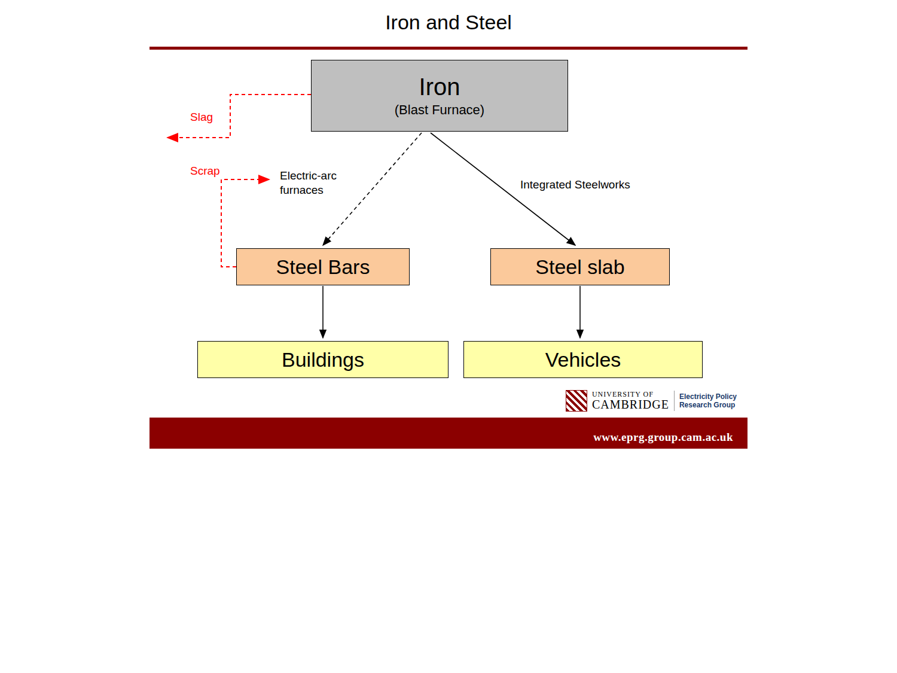Iron and Steel
Iron
(Blast Furnace)
Steel Bars
Steel slab
Buildings
Vehicles
Slag
Scrap
Electric-arc
furnaces
Integrated Steelworks
UNIVERSITY OF
CAMBRIDGE
Electricity Policy
Research Group
www.eprg.group.cam.ac.uk